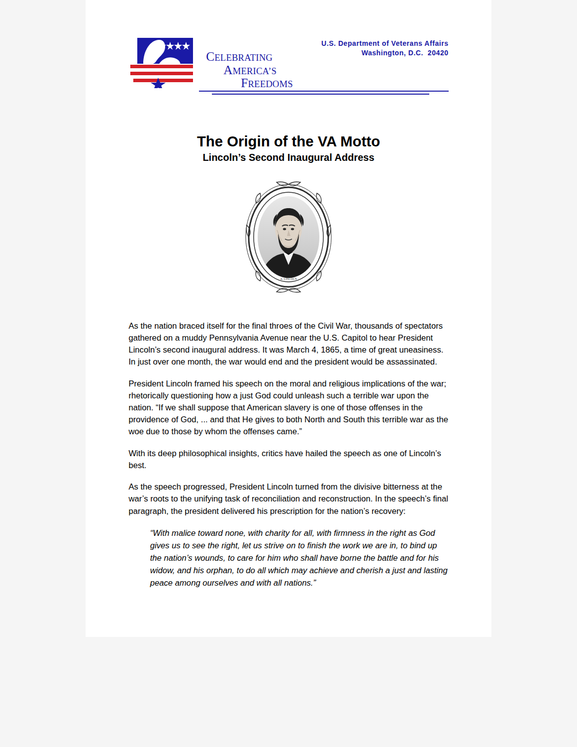CELEBRATING
AMERICA’S
FREEDOMS
U.S. Department of Veterans Affairs
Washington, D.C. 20420
The Origin of the VA Motto
Lincoln’s Second Inaugural Address
A. LINCOLN
As the nation braced itself for the final throes of the Civil War, thousands of spectators gathered on a muddy Pennsylvania Avenue near the U.S. Capitol to hear President Lincoln’s second inaugural address. It was March 4, 1865, a time of great uneasiness. In just over one month, the war would end and the president would be assassinated.
President Lincoln framed his speech on the moral and religious implications of the war; rhetorically questioning how a just God could unleash such a terrible war upon the nation. “If we shall suppose that American slavery is one of those offenses in the providence of God, ... and that He gives to both North and South this terrible war as the woe due to those by whom the offenses came.”
With its deep philosophical insights, critics have hailed the speech as one of Lincoln’s best.
As the speech progressed, President Lincoln turned from the divisive bitterness at the war’s roots to the unifying task of reconciliation and reconstruction. In the speech’s final paragraph, the president delivered his prescription for the nation’s recovery:
“With malice toward none, with charity for all, with firmness in the right as God gives us to see the right, let us strive on to finish the work we are in, to bind up the nation’s wounds, to care for him who shall have borne the battle and for his widow, and his orphan, to do all which may achieve and cherish a just and lasting peace among ourselves and with all nations.”